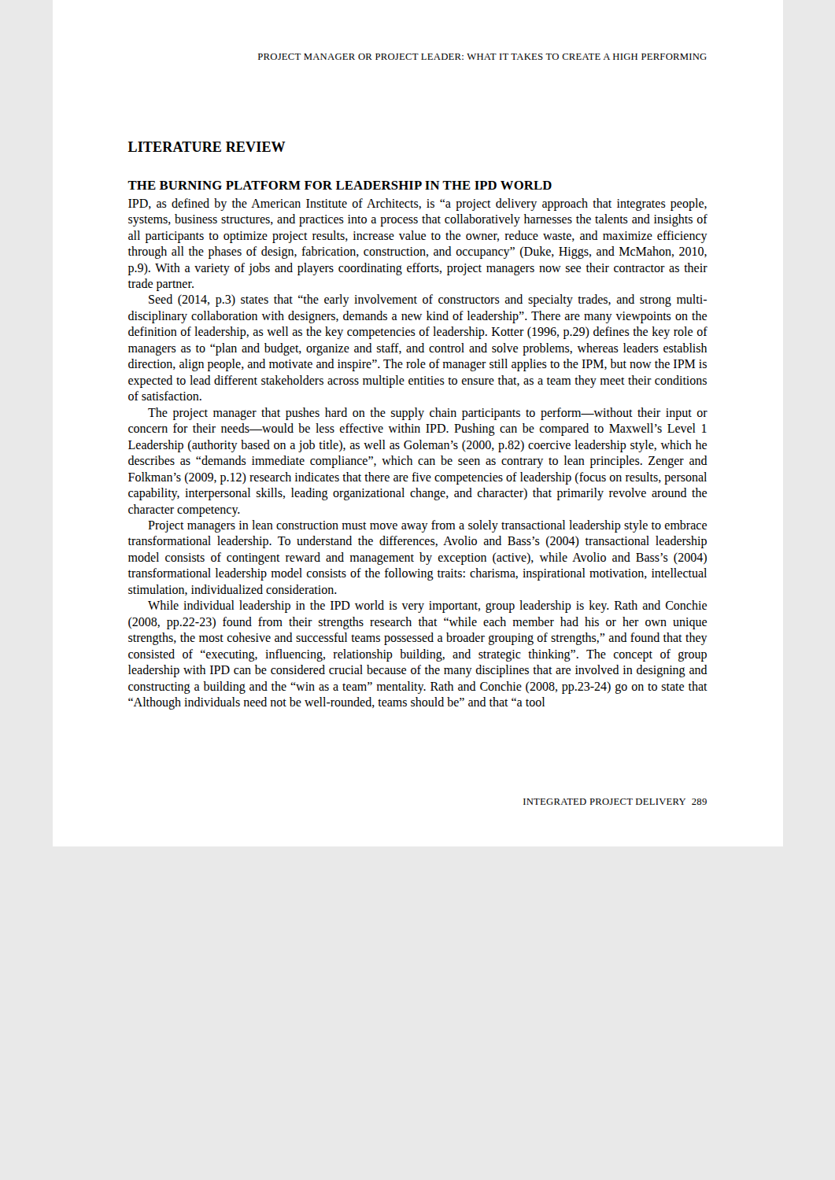Project Manager or Project Leader: What It Takes to Create a High Performing
Literature Review
The Burning Platform for Leadership in the IPD World
IPD, as defined by the American Institute of Architects, is “a project delivery approach that integrates people, systems, business structures, and practices into a process that collaboratively harnesses the talents and insights of all participants to optimize project results, increase value to the owner, reduce waste, and maximize efficiency through all the phases of design, fabrication, construction, and occupancy” (Duke, Higgs, and McMahon, 2010, p.9). With a variety of jobs and players coordinating efforts, project managers now see their contractor as their trade partner.
Seed (2014, p.3) states that “the early involvement of constructors and specialty trades, and strong multi-disciplinary collaboration with designers, demands a new kind of leadership”. There are many viewpoints on the definition of leadership, as well as the key competencies of leadership. Kotter (1996, p.29) defines the key role of managers as to “plan and budget, organize and staff, and control and solve problems, whereas leaders establish direction, align people, and motivate and inspire”. The role of manager still applies to the IPM, but now the IPM is expected to lead different stakeholders across multiple entities to ensure that, as a team they meet their conditions of satisfaction.
The project manager that pushes hard on the supply chain participants to perform—without their input or concern for their needs—would be less effective within IPD. Pushing can be compared to Maxwell’s Level 1 Leadership (authority based on a job title), as well as Goleman’s (2000, p.82) coercive leadership style, which he describes as “demands immediate compliance”, which can be seen as contrary to lean principles. Zenger and Folkman’s (2009, p.12) research indicates that there are five competencies of leadership (focus on results, personal capability, interpersonal skills, leading organizational change, and character) that primarily revolve around the character competency.
Project managers in lean construction must move away from a solely transactional leadership style to embrace transformational leadership. To understand the differences, Avolio and Bass’s (2004) transactional leadership model consists of contingent reward and management by exception (active), while Avolio and Bass’s (2004) transformational leadership model consists of the following traits: charisma, inspirational motivation, intellectual stimulation, individualized consideration.
While individual leadership in the IPD world is very important, group leadership is key. Rath and Conchie (2008, pp.22-23) found from their strengths research that “while each member had his or her own unique strengths, the most cohesive and successful teams possessed a broader grouping of strengths,” and found that they consisted of “executing, influencing, relationship building, and strategic thinking”. The concept of group leadership with IPD can be considered crucial because of the many disciplines that are involved in designing and constructing a building and the “win as a team” mentality. Rath and Conchie (2008, pp.23-24) go on to state that “Although individuals need not be well-rounded, teams should be” and that “a tool
Integrated Project Delivery 289